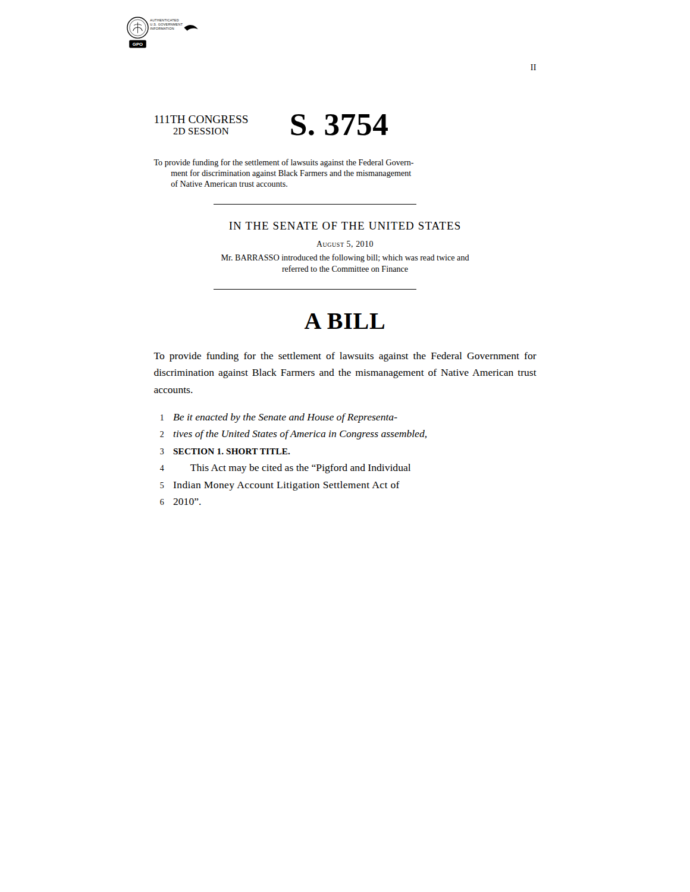AUTHENTICATED U.S. GOVERNMENT INFORMATION GPO
II
111TH CONGRESS 2D SESSION
S. 3754
To provide funding for the settlement of lawsuits against the Federal Govern-
ment for discrimination against Black Farmers and the mismanagement
of Native American trust accounts.
IN THE SENATE OF THE UNITED STATES
August 5, 2010
Mr. BARRASSO introduced the following bill; which was read twice and
referred to the Committee on Finance
A BILL
To provide funding for the settlement of lawsuits against the Federal Government for discrimination against Black Farmers and the mismanagement of Native American trust accounts.
1
Be it enacted by the Senate and House of Representa-
2
tives of the United States of America in Congress assembled,
3
SECTION 1. SHORT TITLE.
4
This Act may be cited as the “Pigford and Individual
5
Indian Money Account Litigation Settlement Act of
6
2010”.